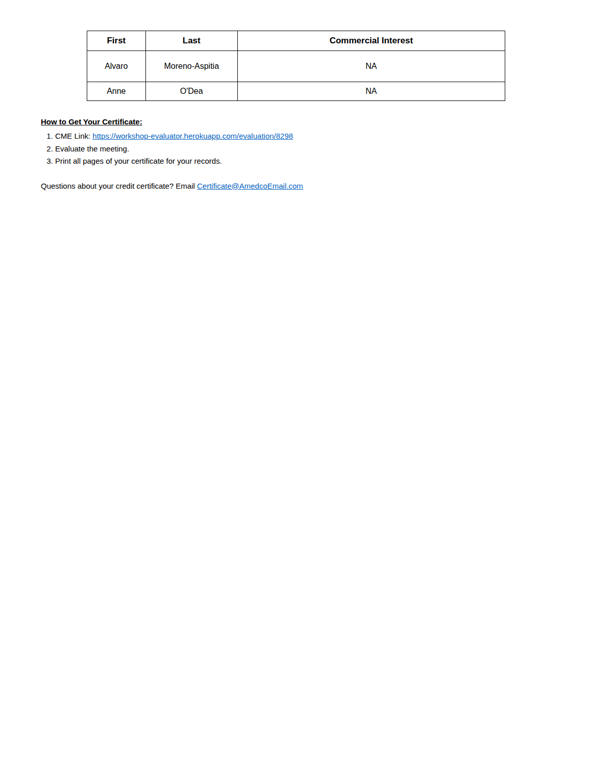| First | Last | Commercial Interest |
| --- | --- | --- |
| Alvaro | Moreno-Aspitia | NA |
| Anne | O'Dea | NA |
How to Get Your Certificate:
CME Link: https://workshop-evaluator.herokuapp.com/evaluation/8298
Evaluate the meeting.
Print all pages of your certificate for your records.
Questions about your credit certificate? Email Certificate@AmedcoEmail.com